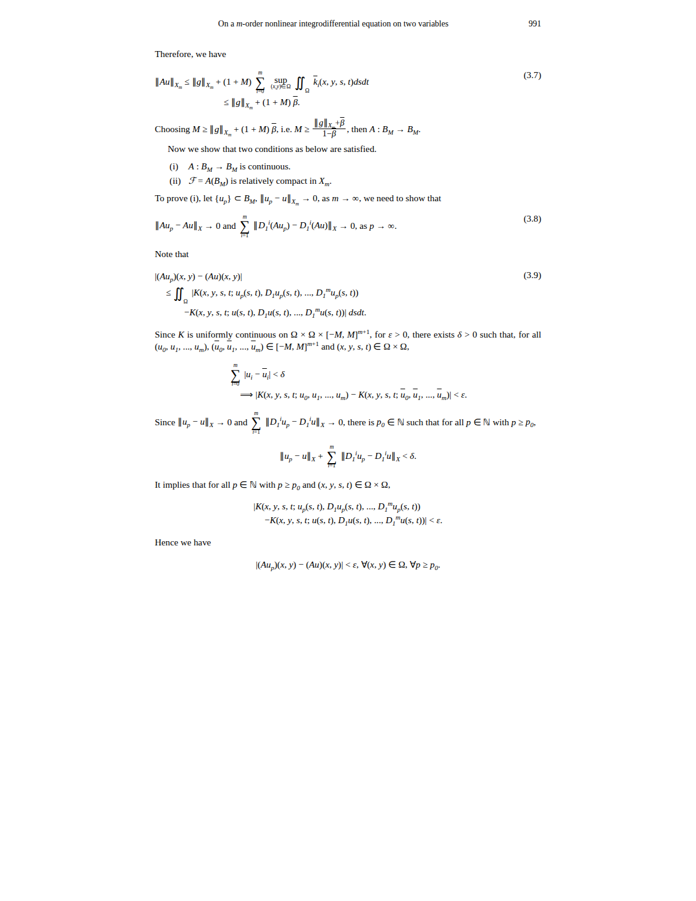On a m-order nonlinear integrodifferential equation on two variables 991
Therefore, we have
∥Au∥Xm ≤ ∥g∥Xm + (1 + M) m∑i=0 sup(x,y)∈Ω ∬Ω ki(x, y, s, t)dsdt ≤ ∥g∥Xm + (1 + M) β.
(3.7)
Choosing M ≥ ∥g∥Xm + (1 + M) β, i.e. M ≥ ∥g∥Xm+β 1−β, then A : BM → BM.
Now we show that two conditions as below are satisfied.
(i) A : BM → BM is continuous.
(ii) ℱ = A(BM) is relatively compact in Xm.
To prove (i), let {up} ⊂ BM, ∥up − u∥Xm → 0, as m → ∞, we need to show that
∥Aup − Au∥X → 0 and m∑i=1 ∥D1i(Aup) − D1i(Au)∥X → 0, as p → ∞.
(3.8)
Note that
|(Aup)(x, y) − (Au)(x, y)| ≤ ∬Ω |K(x, y, s, t; up(s, t), D1up(s, t), ..., D1mup(s, t)) −K(x, y, s, t; u(s, t), D1u(s, t), ..., D1mu(s, t))| dsdt.
(3.9)
Since K is uniformly continuous on Ω × Ω × [−M, M]m+1, for ε > 0, there exists δ > 0 such that, for all (u0, u1, ..., um), (u0, u1, ..., um) ∈ [−M, M]m+1 and (x, y, s, t) ∈ Ω × Ω,
m∑i=0 |ui − ui| < δ ⟹ |K(x, y, s, t; u0, u1, ..., um) − K(x, y, s, t; u0, u1, ..., um)| < ε.
Since ∥up − u∥X → 0 and m∑i=1 ∥D1iup − D1iu∥X → 0, there is p0 ∈ ℕ such that for all p ∈ ℕ with p ≥ p0,
∥up − u∥X + m∑i=1 ∥D1iup − D1iu∥X < δ.
It implies that for all p ∈ ℕ with p ≥ p0 and (x, y, s, t) ∈ Ω × Ω,
|K(x, y, s, t; up(s, t), D1up(s, t), ..., D1mup(s, t)) −K(x, y, s, t; u(s, t), D1u(s, t), ..., D1mu(s, t))| < ε.
Hence we have
|(Aup)(x, y) − (Au)(x, y)| < ε, ∀(x, y) ∈ Ω, ∀p ≥ p0.